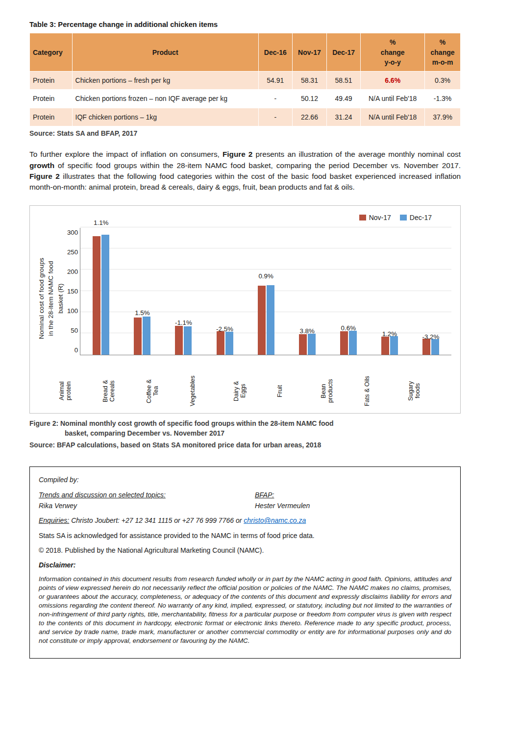Table 3: Percentage change in additional chicken items
| Category | Product | Dec-16 | Nov-17 | Dec-17 | % change y-o-y | % change m-o-m |
| --- | --- | --- | --- | --- | --- | --- |
| Protein | Chicken portions – fresh per kg | 54.91 | 58.31 | 58.51 | 6.6% | 0.3% |
| Protein | Chicken portions frozen – non IQF average per kg | - | 50.12 | 49.49 | N/A until Feb'18 | -1.3% |
| Protein | IQF chicken portions – 1kg | - | 22.66 | 31.24 | N/A until Feb'18 | 37.9% |
Source: Stats SA and BFAP, 2017
To further explore the impact of inflation on consumers, Figure 2 presents an illustration of the average monthly nominal cost growth of specific food groups within the 28-item NAMC food basket, comparing the period December vs. November 2017. Figure 2 illustrates that the following food categories within the cost of the basic food basket experienced increased inflation month-on-month: animal protein, bread & cereals, dairy & eggs, fruit, bean products and fat & oils.
Nov-17 Dec-17
Nominal cost of food groups
in the 28-item NAMC food
basket (R)
300
250
200
150
100
50
0
1.1%
1.5%
-1.1%
-2.5%
0.9%
3.8%
0.6%
1.2%
-3.2%
Animal protein
Bread & Cereals
Coffee & Tea
Vegetables
Dairy & Eggs
Fruit
Bean products
Fats & Oils
Sugary foods
Figure 2: Nominal monthly cost growth of specific food groups within the 28-item NAMC foodbasket, comparing December vs. November 2017
Source: BFAP calculations, based on Stats SA monitored price data for urban areas, 2018
Compiled by:
Trends and discussion on selected topics:
Rika Verwey
BFAP:
Hester Vermeulen
Enquiries: Christo Joubert: +27 12 341 1115 or +27 76 999 7766 or christo@namc.co.za
Stats SA is acknowledged for assistance provided to the NAMC in terms of food price data.
© 2018. Published by the National Agricultural Marketing Council (NAMC).
Disclaimer:
Information contained in this document results from research funded wholly or in part by the NAMC acting in good faith. Opinions, attitudes and points of view expressed herein do not necessarily reflect the official position or policies of the NAMC. The NAMC makes no claims, promises, or guarantees about the accuracy, completeness, or adequacy of the contents of this document and expressly disclaims liability for errors and omissions regarding the content thereof. No warranty of any kind, implied, expressed, or statutory, including but not limited to the warranties of non-infringement of third party rights, title, merchantability, fitness for a particular purpose or freedom from computer virus is given with respect to the contents of this document in hardcopy, electronic format or electronic links thereto. Reference made to any specific product, process, and service by trade name, trade mark, manufacturer or another commercial commodity or entity are for informational purposes only and do not constitute or imply approval, endorsement or favouring by the NAMC.